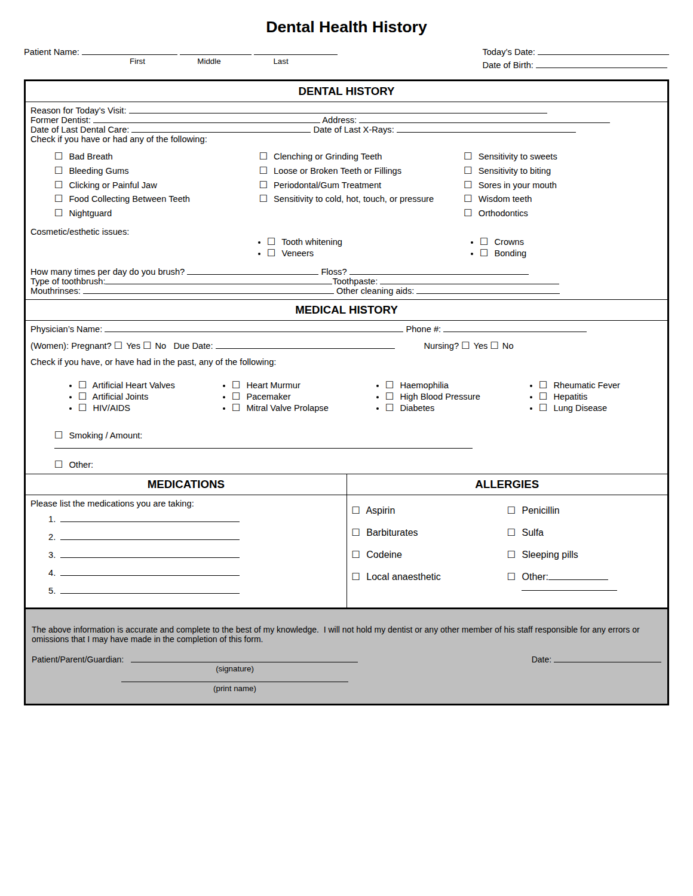Dental Health History
Patient Name:
First Middle Last
Today’s Date:
Date of Birth:
| DENTAL HISTORY |
| Reason for Today’s Visit: Former Dentist: Address: Date of Last Dental Care: Date of Last X-Rays: Check if you have or had any of the following: ☐ Bad Breath ☐ Bleeding Gums ☐ Clicking or Painful Jaw ☐ Food Collecting Between Teeth ☐ Nightguard ☐ Clenching or Grinding Teeth ☐ Loose or Broken Teeth or Fillings ☐ Periodontal/Gum Treatment ☐ Sensitivity to cold, hot, touch, or pressure ☐ Sensitivity to sweets ☐ Sensitivity to biting ☐ Sores in your mouth ☐ Wisdom teeth ☐ Orthodontics Cosmetic/esthetic issues: ☐ Tooth whitening ☐ Veneers ☐ Crowns ☐ Bonding How many times per day do you brush? Floss? Type of toothbrush: Toothpaste: Mouthrinses: Other cleaning aids: |
| MEDICAL HISTORY |
| Physician’s Name: Phone #: (Women): Pregnant? ☐ Yes ☐ No Due Date: Nursing? ☐ Yes ☐ No Check if you have, or have had in the past, any of the following: ☐ Artificial Heart Valves ☐ Artificial Joints ☐ HIV/AIDS ☐ Heart Murmur ☐ Pacemaker ☐ Mitral Valve Prolapse ☐ Haemophilia ☐ High Blood Pressure ☐ Diabetes ☐ Rheumatic Fever ☐ Hepatitis ☐ Lung Disease ☐ Smoking / Amount: ☐ Other: |
| MEDICATIONS | ALLERGIES |
| Please list the medications you are taking: | ☐ Aspirin ☐ Penicillin ☐ Barbiturates ☐ Sulfa ☐ Codeine ☐ Sleeping pills ☐ Local anaesthetic ☐ Other: |
The above information is accurate and complete to the best of my knowledge. I will not hold my dentist or any other member of his staff responsible for any errors or omissions that I may have made in the completion of this form.
Patient/Parent/Guardian:
(signature)
(print name)
Date: